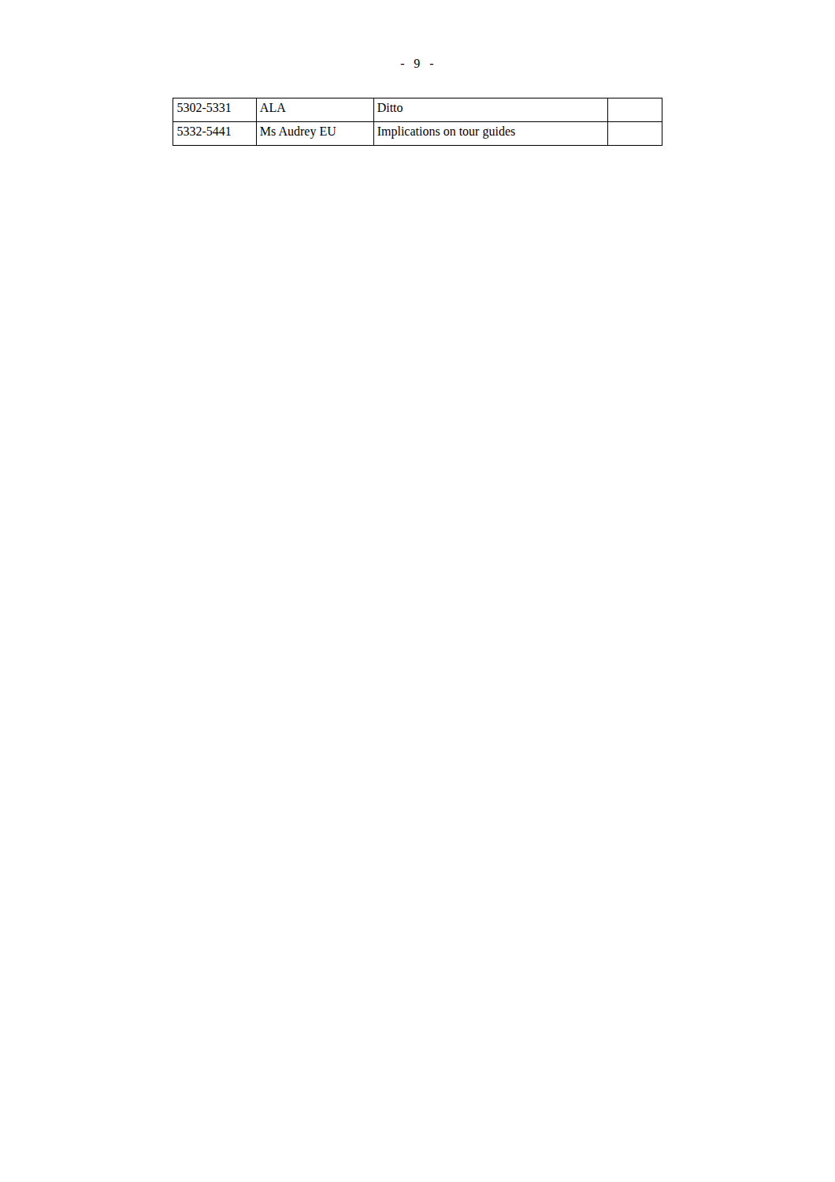- 9 -
| 5302-5331 | ALA | Ditto | |
| 5332-5441 | Ms Audrey EU | Implications on tour guides | |